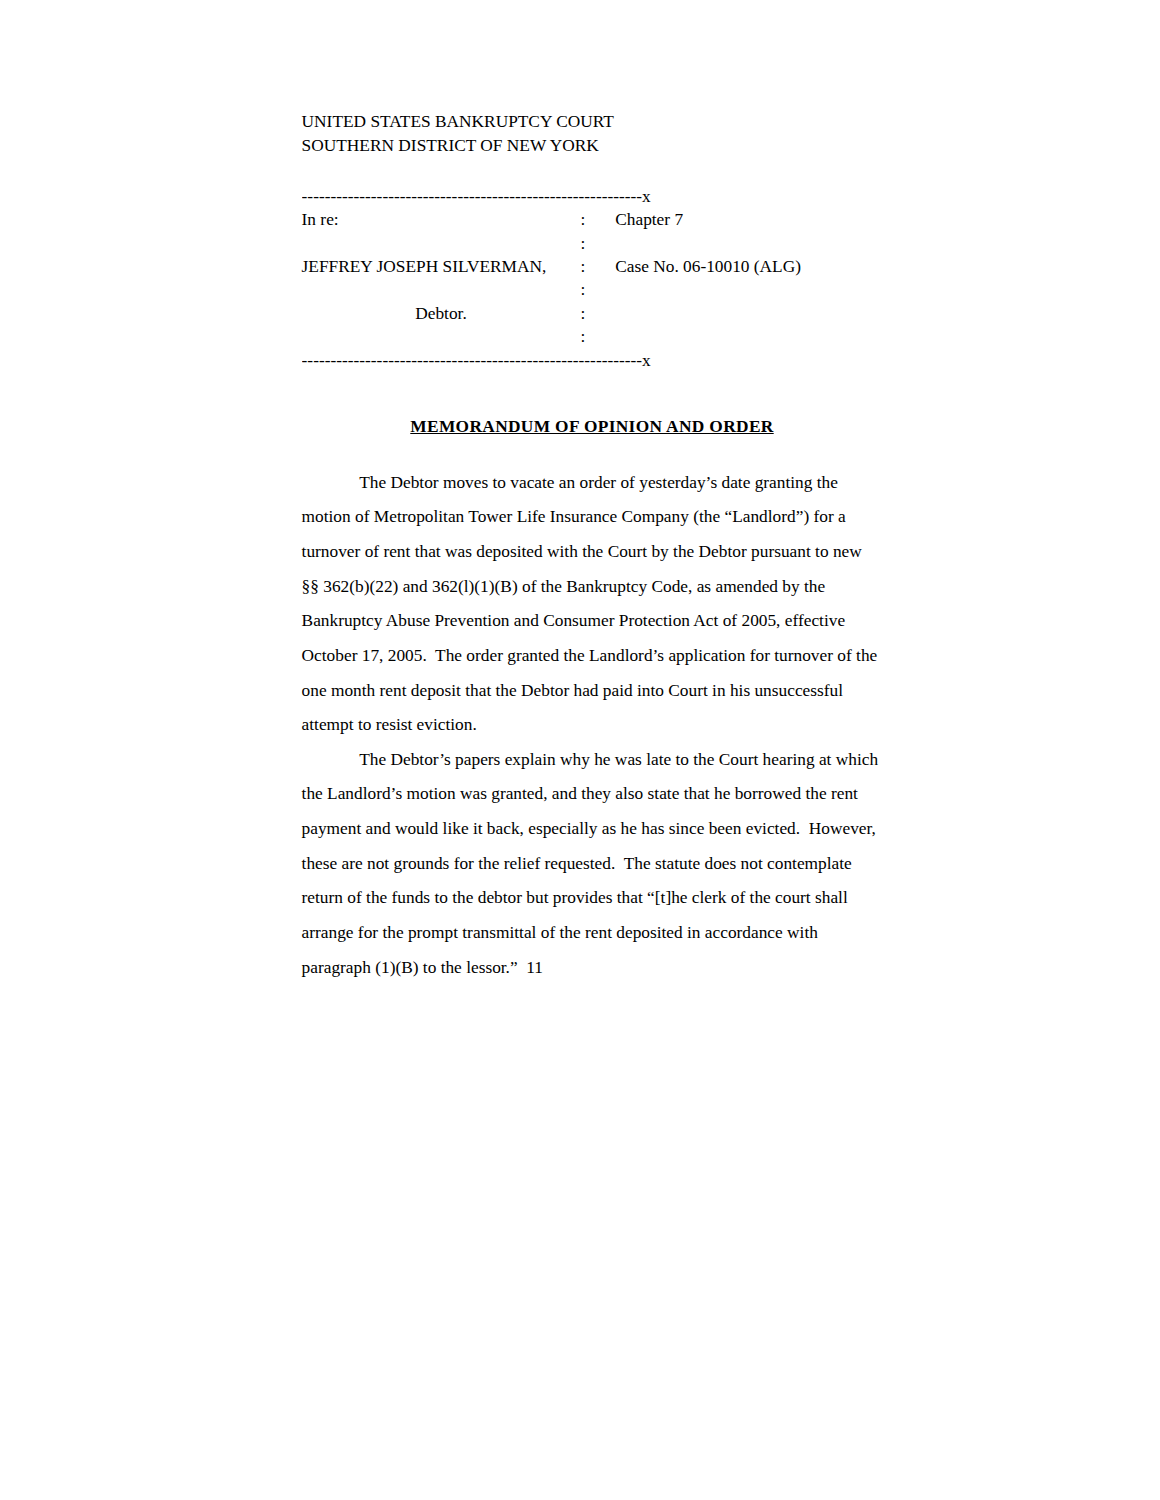UNITED STATES BANKRUPTCY COURT
SOUTHERN DISTRICT OF NEW YORK
| -----------------------------------------------------------x |
| In re: | : | Chapter 7 |
| | : | |
| JEFFREY JOSEPH SILVERMAN, | : | Case No. 06-10010 (ALG) |
| | : | |
| Debtor. | : | |
| | : | |
| -----------------------------------------------------------x |
MEMORANDUM OF OPINION AND ORDER
The Debtor moves to vacate an order of yesterday’s date granting the motion of Metropolitan Tower Life Insurance Company (the “Landlord”) for a turnover of rent that was deposited with the Court by the Debtor pursuant to new §§ 362(b)(22) and 362(l)(1)(B) of the Bankruptcy Code, as amended by the Bankruptcy Abuse Prevention and Consumer Protection Act of 2005, effective October 17, 2005. The order granted the Landlord’s application for turnover of the one month rent deposit that the Debtor had paid into Court in his unsuccessful attempt to resist eviction.
The Debtor’s papers explain why he was late to the Court hearing at which the Landlord’s motion was granted, and they also state that he borrowed the rent payment and would like it back, especially as he has since been evicted. However, these are not grounds for the relief requested. The statute does not contemplate return of the funds to the debtor but provides that “[t]he clerk of the court shall arrange for the prompt transmittal of the rent deposited in accordance with paragraph (1)(B) to the lessor.” 11